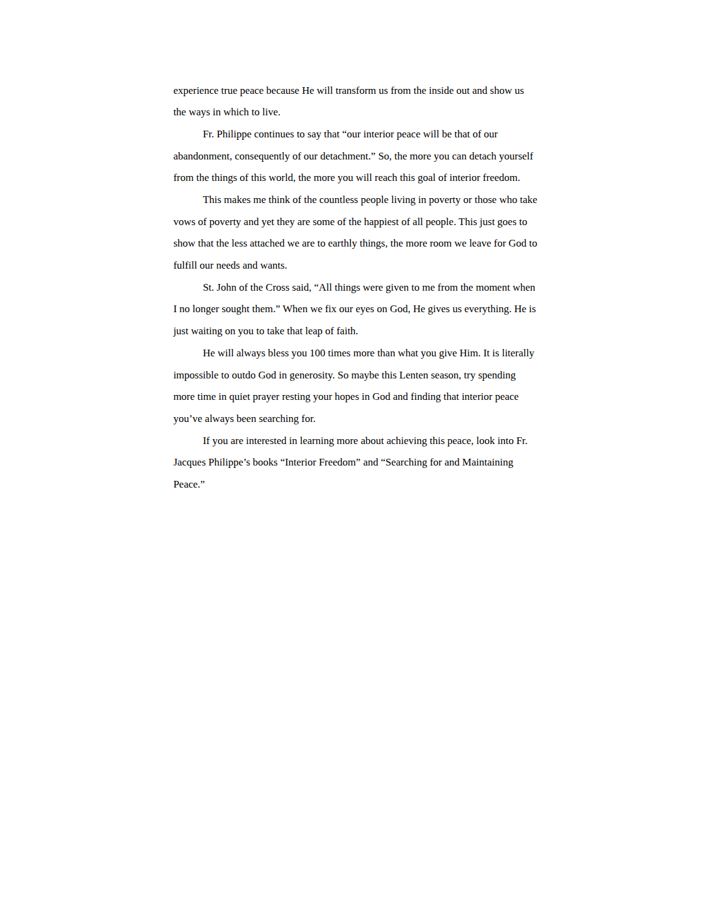experience true peace because He will transform us from the inside out and show us the ways in which to live.
Fr. Philippe continues to say that “our interior peace will be that of our abandonment, consequently of our detachment.” So, the more you can detach yourself from the things of this world, the more you will reach this goal of interior freedom.
This makes me think of the countless people living in poverty or those who take vows of poverty and yet they are some of the happiest of all people. This just goes to show that the less attached we are to earthly things, the more room we leave for God to fulfill our needs and wants.
St. John of the Cross said, “All things were given to me from the moment when I no longer sought them.” When we fix our eyes on God, He gives us everything. He is just waiting on you to take that leap of faith.
He will always bless you 100 times more than what you give Him. It is literally impossible to outdo God in generosity. So maybe this Lenten season, try spending more time in quiet prayer resting your hopes in God and finding that interior peace you’ve always been searching for.
If you are interested in learning more about achieving this peace, look into Fr. Jacques Philippe’s books “Interior Freedom” and “Searching for and Maintaining Peace.”